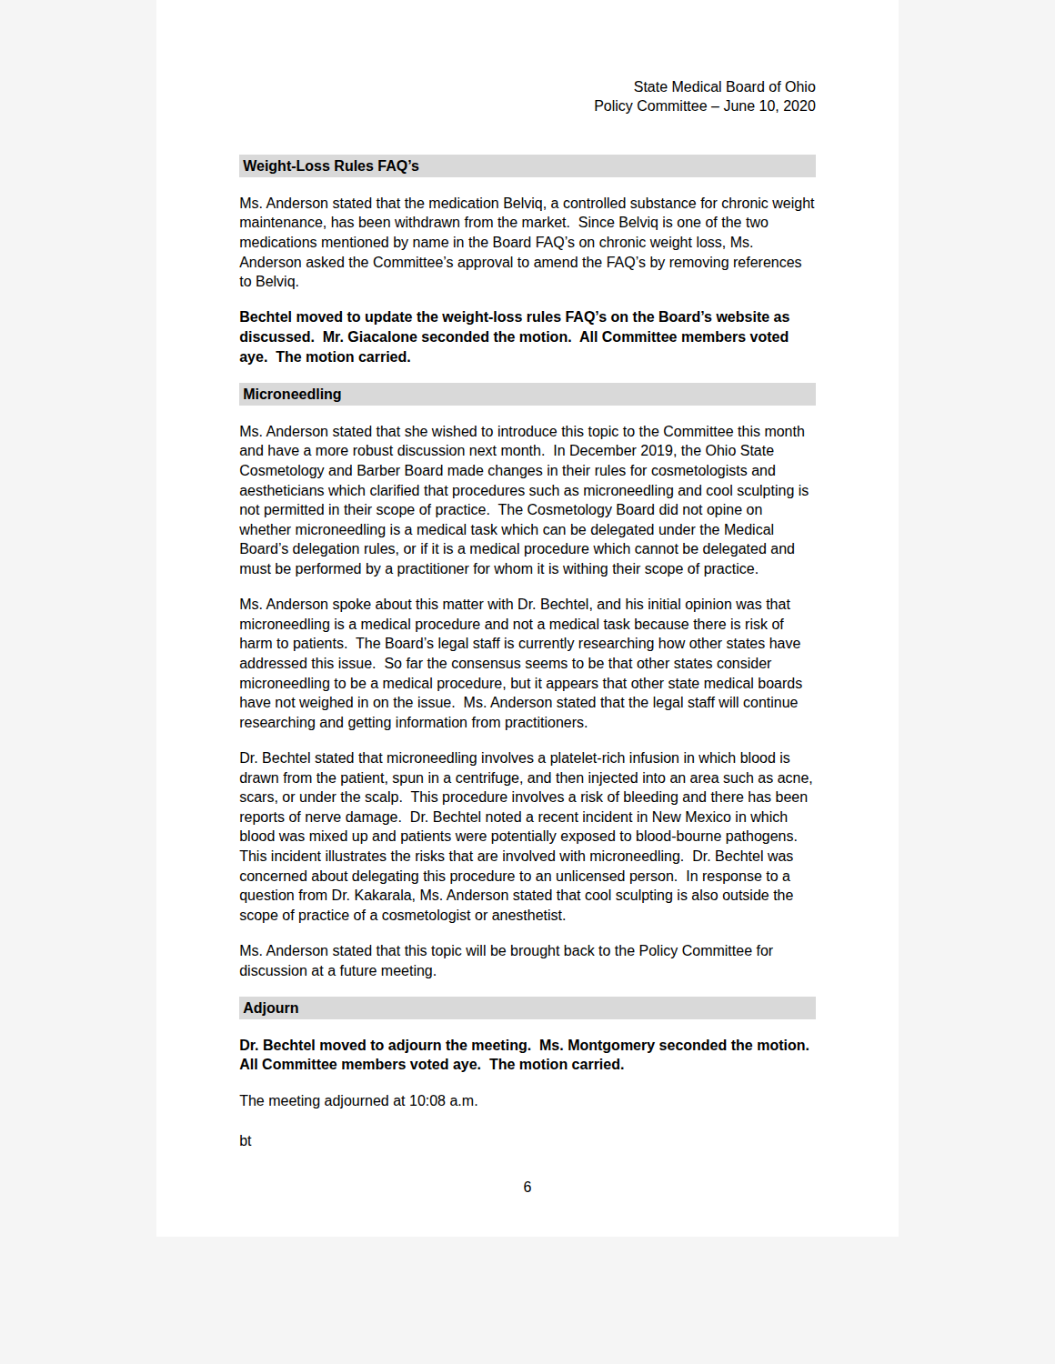State Medical Board of Ohio Policy Committee – June 10, 2020
Weight-Loss Rules FAQ’s
Ms. Anderson stated that the medication Belviq, a controlled substance for chronic weight maintenance, has been withdrawn from the market. Since Belviq is one of the two medications mentioned by name in the Board FAQ’s on chronic weight loss, Ms. Anderson asked the Committee’s approval to amend the FAQ’s by removing references to Belviq.
Bechtel moved to update the weight-loss rules FAQ’s on the Board’s website as discussed. Mr. Giacalone seconded the motion. All Committee members voted aye. The motion carried.
Microneedling
Ms. Anderson stated that she wished to introduce this topic to the Committee this month and have a more robust discussion next month. In December 2019, the Ohio State Cosmetology and Barber Board made changes in their rules for cosmetologists and aestheticians which clarified that procedures such as microneedling and cool sculpting is not permitted in their scope of practice. The Cosmetology Board did not opine on whether microneedling is a medical task which can be delegated under the Medical Board’s delegation rules, or if it is a medical procedure which cannot be delegated and must be performed by a practitioner for whom it is withing their scope of practice.
Ms. Anderson spoke about this matter with Dr. Bechtel, and his initial opinion was that microneedling is a medical procedure and not a medical task because there is risk of harm to patients. The Board’s legal staff is currently researching how other states have addressed this issue. So far the consensus seems to be that other states consider microneedling to be a medical procedure, but it appears that other state medical boards have not weighed in on the issue. Ms. Anderson stated that the legal staff will continue researching and getting information from practitioners.
Dr. Bechtel stated that microneedling involves a platelet-rich infusion in which blood is drawn from the patient, spun in a centrifuge, and then injected into an area such as acne, scars, or under the scalp. This procedure involves a risk of bleeding and there has been reports of nerve damage. Dr. Bechtel noted a recent incident in New Mexico in which blood was mixed up and patients were potentially exposed to blood-bourne pathogens. This incident illustrates the risks that are involved with microneedling. Dr. Bechtel was concerned about delegating this procedure to an unlicensed person. In response to a question from Dr. Kakarala, Ms. Anderson stated that cool sculpting is also outside the scope of practice of a cosmetologist or anesthetist.
Ms. Anderson stated that this topic will be brought back to the Policy Committee for discussion at a future meeting.
Adjourn
Dr. Bechtel moved to adjourn the meeting. Ms. Montgomery seconded the motion. All Committee members voted aye. The motion carried.
The meeting adjourned at 10:08 a.m.
bt
6